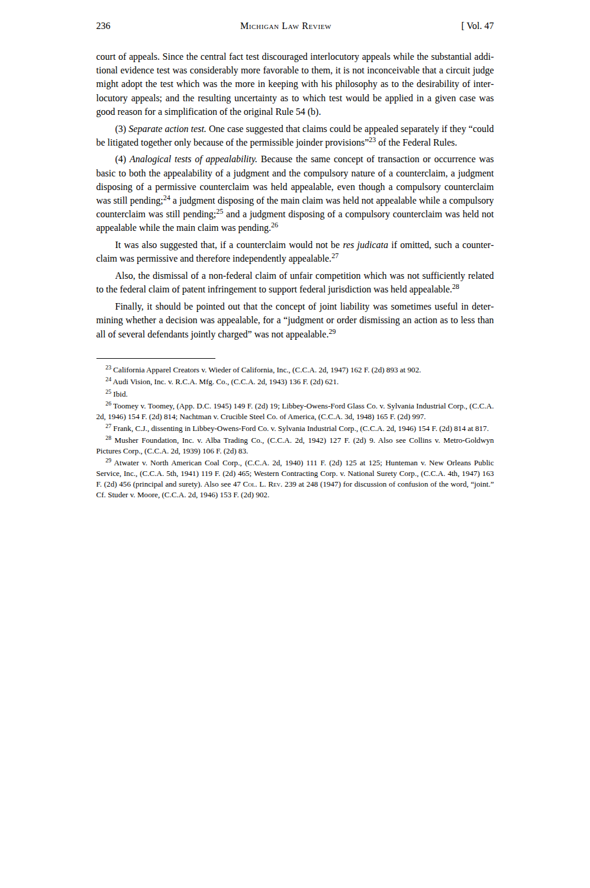236 Michigan Law Review [ Vol. 47
court of appeals. Since the central fact test discouraged interlocutory appeals while the substantial additional evidence test was considerably more favorable to them, it is not inconceivable that a circuit judge might adopt the test which was the more in keeping with his philosophy as to the desirability of interlocutory appeals; and the resulting uncertainty as to which test would be applied in a given case was good reason for a simplification of the original Rule 54 (b).
(3) Separate action test. One case suggested that claims could be appealed separately if they “could be litigated together only because of the permissible joinder provisions”23 of the Federal Rules.
(4) Analogical tests of appealability. Because the same concept of transaction or occurrence was basic to both the appealability of a judgment and the compulsory nature of a counterclaim, a judgment disposing of a permissive counterclaim was held appealable, even though a compulsory counterclaim was still pending;24 a judgment disposing of the main claim was held not appealable while a compulsory counterclaim was still pending;25 and a judgment disposing of a compulsory counterclaim was held not appealable while the main claim was pending.26
It was also suggested that, if a counterclaim would not be res judicata if omitted, such a counterclaim was permissive and therefore independently appealable.27
Also, the dismissal of a non-federal claim of unfair competition which was not sufficiently related to the federal claim of patent infringement to support federal jurisdiction was held appealable.28
Finally, it should be pointed out that the concept of joint liability was sometimes useful in determining whether a decision was appealable, for a “judgment or order dismissing an action as to less than all of several defendants jointly charged” was not appealable.29
23 California Apparel Creators v. Wieder of California, Inc., (C.C.A. 2d, 1947) 162 F. (2d) 893 at 902.
24 Audi Vision, Inc. v. R.C.A. Mfg. Co., (C.C.A. 2d, 1943) 136 F. (2d) 621.
25 Ibid.
26 Toomey v. Toomey, (App. D.C. 1945) 149 F. (2d) 19; Libbey-Owens-Ford Glass Co. v. Sylvania Industrial Corp., (C.C.A. 2d, 1946) 154 F. (2d) 814; Nachtman v. Crucible Steel Co. of America, (C.C.A. 3d, 1948) 165 F. (2d) 997.
27 Frank, C.J., dissenting in Libbey-Owens-Ford Co. v. Sylvania Industrial Corp., (C.C.A. 2d, 1946) 154 F. (2d) 814 at 817.
28 Musher Foundation, Inc. v. Alba Trading Co., (C.C.A. 2d, 1942) 127 F. (2d) 9. Also see Collins v. Metro-Goldwyn Pictures Corp., (C.C.A. 2d, 1939) 106 F. (2d) 83.
29 Atwater v. North American Coal Corp., (C.C.A. 2d, 1940) 111 F. (2d) 125 at 125; Hunteman v. New Orleans Public Service, Inc., (C.C.A. 5th, 1941) 119 F. (2d) 465; Western Contracting Corp. v. National Surety Corp., (C.C.A. 4th, 1947) 163 F. (2d) 456 (principal and surety). Also see 47 Col. L. Rev. 239 at 248 (1947) for discussion of confusion of the word, “joint.” Cf. Studer v. Moore, (C.C.A. 2d, 1946) 153 F. (2d) 902.